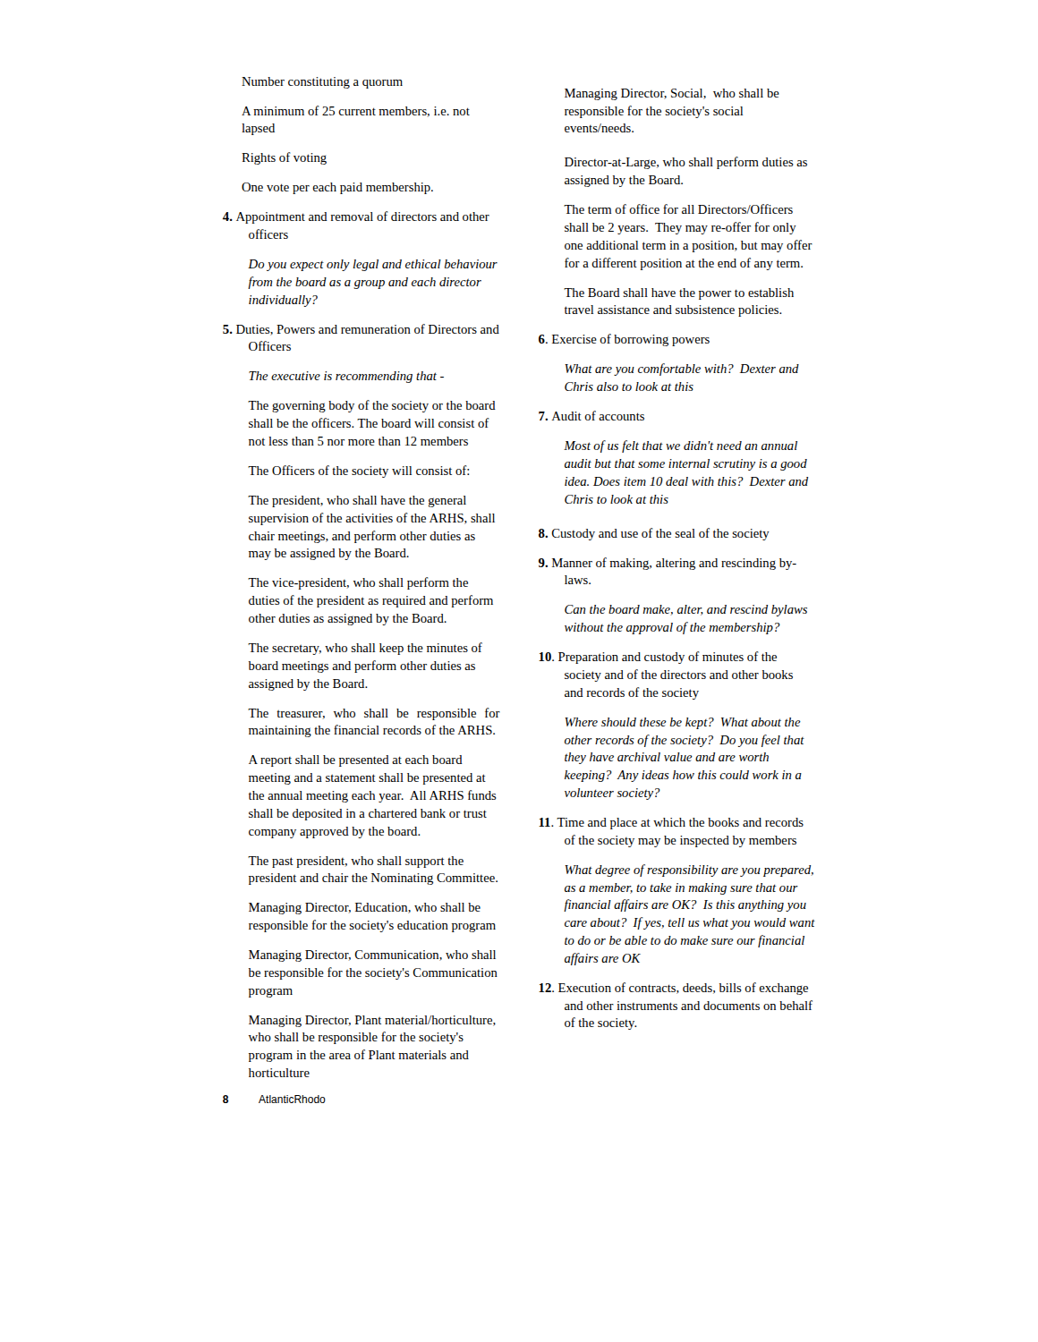Number constituting a quorum
A minimum of 25 current members, i.e. not lapsed
Rights of voting
One vote per each paid membership.
4. Appointment and removal of directors and other officers
Do you expect only legal and ethical behaviour from the board as a group and each director individually?
5. Duties, Powers and remuneration of Directors and Officers
The executive is recommending that -
The governing body of the society or the board shall be the officers. The board will consist of not less than 5 nor more than 12 members
The Officers of the society will consist of:
The president, who shall have the general supervision of the activities of the ARHS, shall chair meetings, and perform other duties as may be assigned by the Board.
The vice-president, who shall perform the duties of the president as required and perform other duties as assigned by the Board.
The secretary, who shall keep the minutes of board meetings and perform other duties as assigned by the Board.
The treasurer, who shall be responsible for maintaining the financial records of the ARHS.
A report shall be presented at each board meeting and a statement shall be presented at the annual meeting each year. All ARHS funds shall be deposited in a chartered bank or trust company approved by the board.
The past president, who shall support the president and chair the Nominating Committee.
Managing Director, Education, who shall be responsible for the society's education program
Managing Director, Communication, who shall be responsible for the society's Communication program
Managing Director, Plant material/horticulture, who shall be responsible for the society's program in the area of Plant materials and horticulture
Managing Director, Social, who shall be responsible for the society's social events/needs.
Director-at-Large, who shall perform duties as assigned by the Board.
The term of office for all Directors/Officers shall be 2 years. They may re-offer for only one additional term in a position, but may offer for a different position at the end of any term.
The Board shall have the power to establish travel assistance and subsistence policies.
6. Exercise of borrowing powers
What are you comfortable with? Dexter and Chris also to look at this
7. Audit of accounts
Most of us felt that we didn't need an annual audit but that some internal scrutiny is a good idea. Does item 10 deal with this? Dexter and Chris to look at this
8. Custody and use of the seal of the society
9. Manner of making, altering and rescinding by-laws.
Can the board make, alter, and rescind bylaws without the approval of the membership?
10. Preparation and custody of minutes of the society and of the directors and other books and records of the society
Where should these be kept? What about the other records of the society? Do you feel that they have archival value and are worth keeping? Any ideas how this could work in a volunteer society?
11. Time and place at which the books and records of the society may be inspected by members
What degree of responsibility are you prepared, as a member, to take in making sure that our financial affairs are OK? Is this anything you care about? If yes, tell us what you would want to do or be able to do make sure our financial affairs are OK
12. Execution of contracts, deeds, bills of exchange and other instruments and documents on behalf of the society.
8 AtlanticRhodo